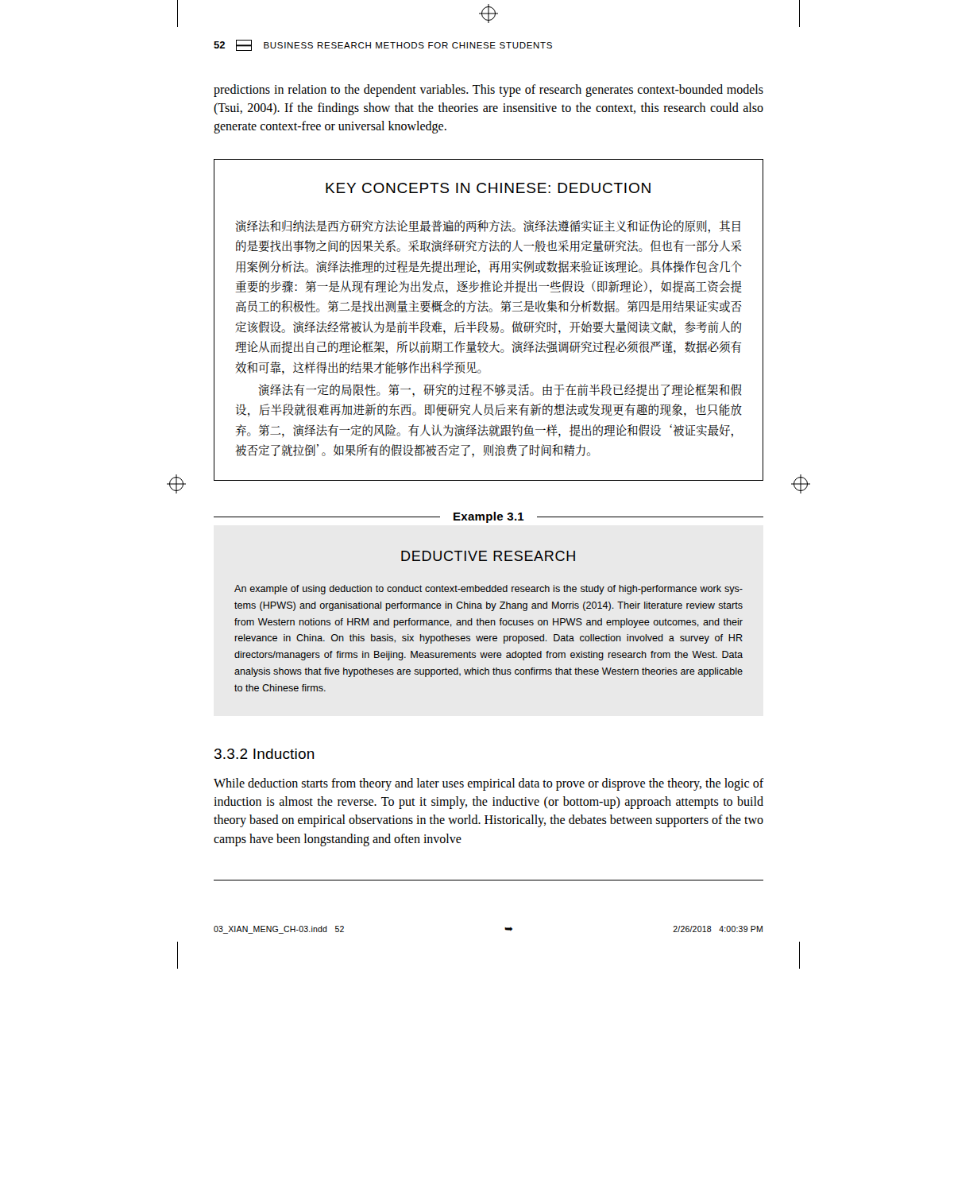52 Business Research Methods for Chinese Students
predictions in relation to the dependent variables. This type of research generates context-bounded models (Tsui, 2004). If the findings show that the theories are insensitive to the context, this research could also generate context-free or universal knowledge.
KEY CONCEPTS IN CHINESE: DEDUCTION
演绎法和归纳法是西方研究方法论里最普遍的两种方法。演绎法遵循实证主义和证伪论的原则，其目的是要找出事物之间的因果关系。采取演绎研究方法的人一般也采用定量研究法。但也有一部分人采用案例分析法。演绎法推理的过程是先提出理论，再用实例或数据来验证该理论。具体操作包含几个重要的步骤：第一是从现有理论为出发点，逐步推论并提出一些假设（即新理论），如提高工资会提高员工的积极性。第二是找出测量主要概念的方法。第三是收集和分析数据。第四是用结果证实或否定该假设。演绎法经常被认为是前半段难，后半段易。做研究时，开始要大量阅读文献，参考前人的理论从而提出自己的理论框架，所以前期工作量较大。演绎法强调研究过程必须很严谨，数据必须有效和可靠，这样得出的结果才能够作出科学预见。
演绎法有一定的局限性。第一，研究的过程不够灵活。由于在前半段已经提出了理论框架和假设，后半段就很难再加进新的东西。即便研究人员后来有新的想法或发现更有趣的现象，也只能放弃。第二，演绎法有一定的风险。有人认为演绎法就跟钓鱼一样，提出的理论和假设‘被证实最好，被否定了就拉倒’。如果所有的假设都被否定了，则浪费了时间和精力。
Example 3.1
DEDUCTIVE RESEARCH
An example of using deduction to conduct context-embedded research is the study of high-performance work systems (HPWS) and organisational performance in China by Zhang and Morris (2014). Their literature review starts from Western notions of HRM and performance, and then focuses on HPWS and employee outcomes, and their relevance in China. On this basis, six hypotheses were proposed. Data collection involved a survey of HR directors/managers of firms in Beijing. Measurements were adopted from existing research from the West. Data analysis shows that five hypotheses are supported, which thus confirms that these Western theories are applicable to the Chinese firms.
3.3.2 Induction
While deduction starts from theory and later uses empirical data to prove or disprove the theory, the logic of induction is almost the reverse. To put it simply, the inductive (or bottom-up) approach attempts to build theory based on empirical observations in the world. Historically, the debates between supporters of the two camps have been longstanding and often involve
03_XIAN_MENG_CH-03.indd 52 ➥ 2/26/2018 4:00:39 PM